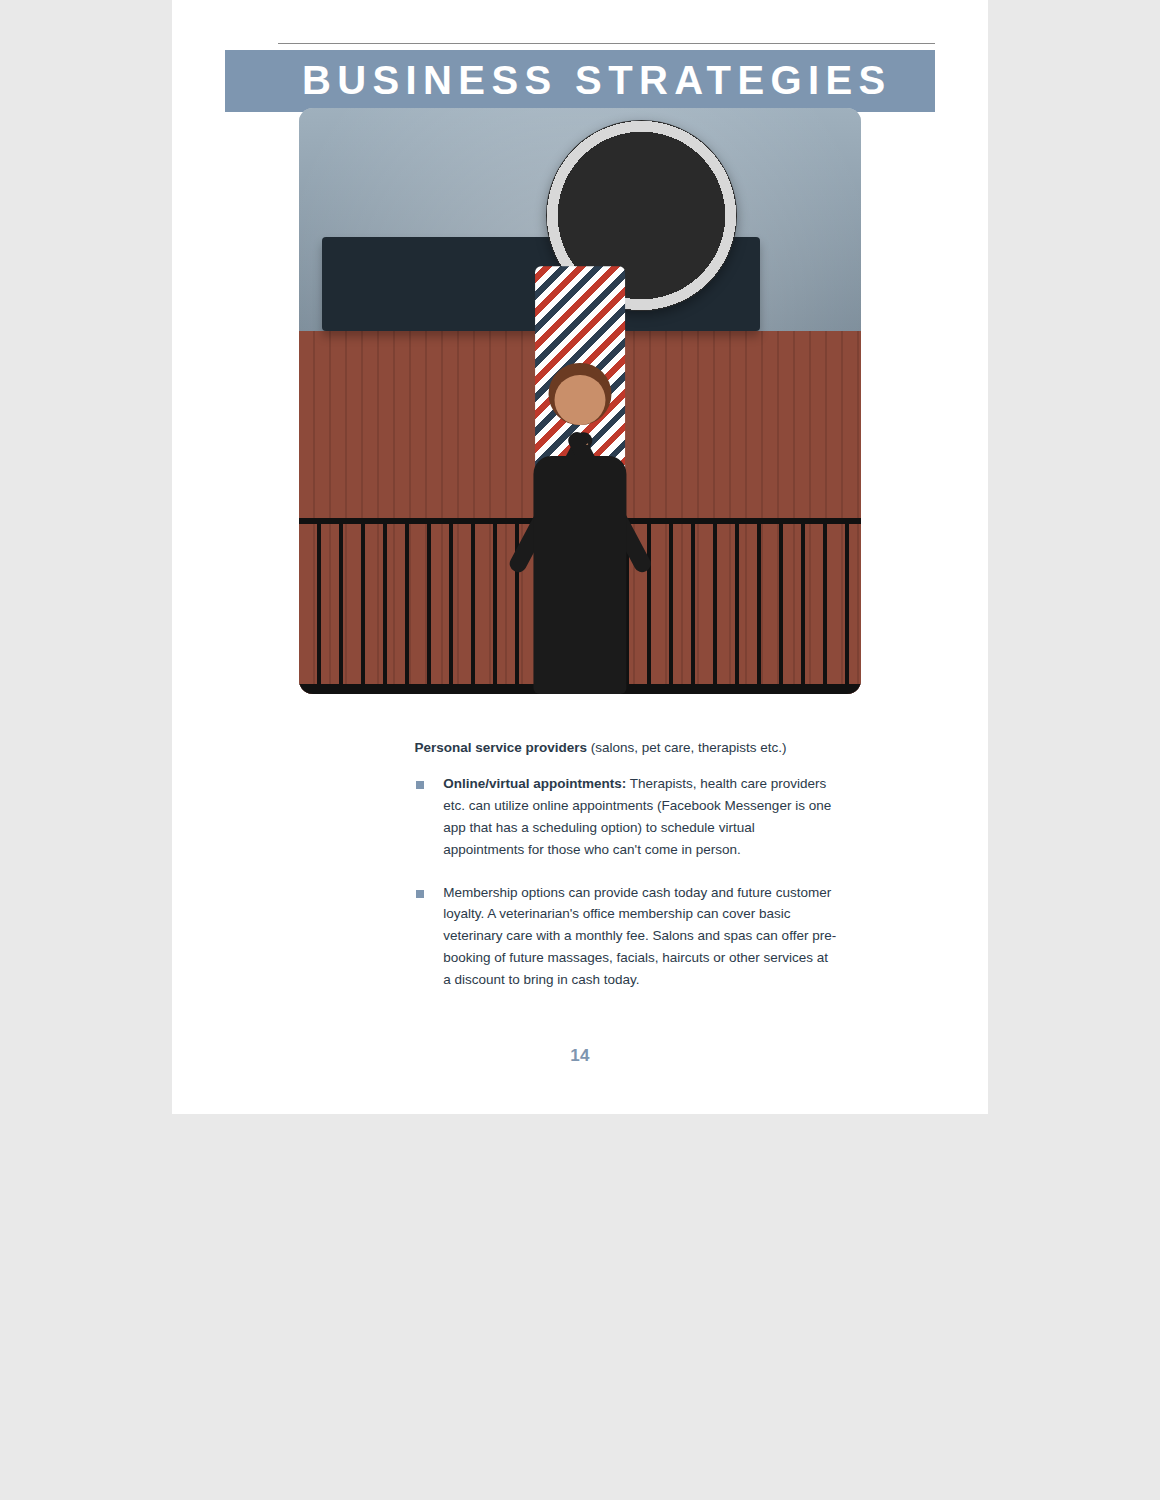BUSINESS STRATEGIES
Personal service providers (salons, pet care, therapists etc.)
Online/virtual appointments: Therapists, health care providers etc. can utilize online appointments (Facebook Messenger is one app that has a scheduling option) to schedule virtual appointments for those who can't come in person.
Membership options can provide cash today and future customer loyalty. A veterinarian's office membership can cover basic veterinary care with a monthly fee. Salons and spas can offer pre-booking of future massages, facials, haircuts or other services at a discount to bring in cash today.
14